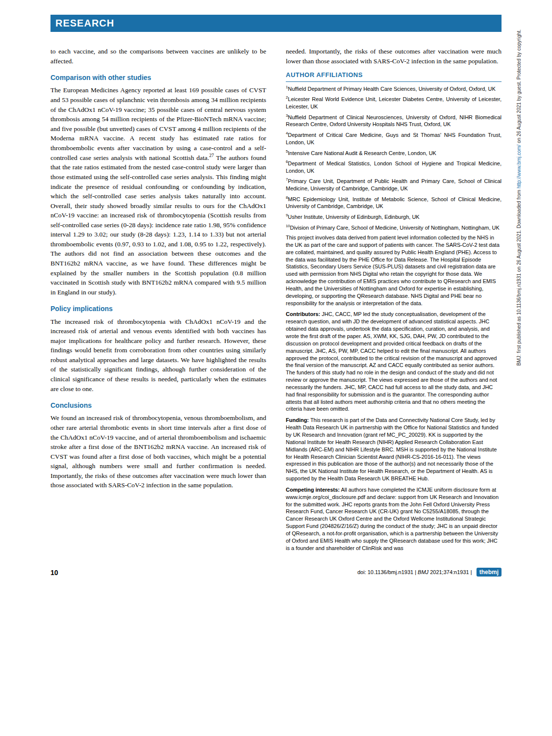RESEARCH
BMJ: first published as 10.1136/bmj.n1931 on 26 August 2021. Downloaded from http://www.bmj.com/ on 26 August 2021 by guest. Protected by copyright.
to each vaccine, and so the comparisons between vaccines are unlikely to be affected.
Comparison with other studies
The European Medicines Agency reported at least 169 possible cases of CVST and 53 possible cases of splanchnic vein thrombosis among 34 million recipients of the ChAdOx1 nCoV-19 vaccine; 35 possible cases of central nervous system thrombosis among 54 million recipients of the Pfizer-BioNTech mRNA vaccine; and five possible (but unvetted) cases of CVST among 4 million recipients of the Moderna mRNA vaccine. A recent study has estimated rate ratios for thromboembolic events after vaccination by using a case-control and a self-controlled case series analysis with national Scottish data.27 The authors found that the rate ratios estimated from the nested case-control study were larger than those estimated using the self-controlled case series analysis. This finding might indicate the presence of residual confounding or confounding by indication, which the self-controlled case series analysis takes naturally into account. Overall, their study showed broadly similar results to ours for the ChAdOx1 nCoV-19 vaccine: an increased risk of thrombocytopenia (Scottish results from self-controlled case series (0-28 days): incidence rate ratio 1.98, 95% confidence interval 1.29 to 3.02; our study (8-28 days): 1.23, 1.14 to 1.33) but not arterial thromboembolic events (0.97, 0.93 to 1.02, and 1.08, 0.95 to 1.22, respectively). The authors did not find an association between these outcomes and the BNT162b2 mRNA vaccine, as we have found. These differences might be explained by the smaller numbers in the Scottish population (0.8 million vaccinated in Scottish study with BNT162b2 mRNA compared with 9.5 million in England in our study).
Policy implications
The increased risk of thrombocytopenia with ChAdOx1 nCoV-19 and the increased risk of arterial and venous events identified with both vaccines has major implications for healthcare policy and further research. However, these findings would benefit from corroboration from other countries using similarly robust analytical approaches and large datasets. We have highlighted the results of the statistically significant findings, although further consideration of the clinical significance of these results is needed, particularly when the estimates are close to one.
Conclusions
We found an increased risk of thrombocytopenia, venous thromboembolism, and other rare arterial thrombotic events in short time intervals after a first dose of the ChAdOx1 nCoV-19 vaccine, and of arterial thromboembolism and ischaemic stroke after a first dose of the BNT162b2 mRNA vaccine. An increased risk of CVST was found after a first dose of both vaccines, which might be a potential signal, although numbers were small and further confirmation is needed. Importantly, the risks of these outcomes after vaccination were much lower than those associated with SARS-CoV-2 infection in the same population.
needed. Importantly, the risks of these outcomes after vaccination were much lower than those associated with SARS-CoV-2 infection in the same population.
AUTHOR AFFILIATIONS
1Nuffield Department of Primary Health Care Sciences, University of Oxford, Oxford, UK
2Leicester Real World Evidence Unit, Leicester Diabetes Centre, University of Leicester, Leicester, UK
3Nuffield Department of Clinical Neurosciences, University of Oxford, NIHR Biomedical Research Centre, Oxford University Hospitals NHS Trust, Oxford, UK
4Department of Critical Care Medicine, Guys and St Thomas' NHS Foundation Trust, London, UK
5Intensive Care National Audit & Research Centre, London, UK
6Department of Medical Statistics, London School of Hygiene and Tropical Medicine, London, UK
7Primary Care Unit, Department of Public Health and Primary Care, School of Clinical Medicine, University of Cambridge, Cambridge, UK
8MRC Epidemiology Unit, Institute of Metabolic Science, School of Clinical Medicine, University of Cambridge, Cambridge, UK
9Usher Institute, University of Edinburgh, Edinburgh, UK
10Division of Primary Care, School of Medicine, University of Nottingham, Nottingham, UK
This project involves data derived from patient level information collected by the NHS in the UK as part of the care and support of patients with cancer. The SARS-CoV-2 test data are collated, maintained, and quality assured by Public Health England (PHE). Access to the data was facilitated by the PHE Office for Data Release. The Hospital Episode Statistics, Secondary Users Service (SUS-PLUS) datasets and civil registration data are used with permission from NHS Digital who retain the copyright for those data. We acknowledge the contribution of EMIS practices who contribute to QResearch and EMIS Health, and the Universities of Nottingham and Oxford for expertise in establishing, developing, or supporting the QResearch database. NHS Digital and PHE bear no responsibility for the analysis or interpretation of the data.
Contributors: JHC, CACC, MP led the study conceptualisation, development of the research question, and with JD the development of advanced statistical aspects. JHC obtained data approvals, undertook the data specification, curation, and analysis, and wrote the first draft of the paper. AS, XWM, KK, SJG, DAH, PW, JD contributed to the discussion on protocol development and provided critical feedback on drafts of the manuscript. JHC, AS, PW, MP, CACC helped to edit the final manuscript. All authors approved the protocol, contributed to the critical revision of the manuscript and approved the final version of the manuscript. AZ and CACC equally contributed as senior authors. The funders of this study had no role in the design and conduct of the study and did not review or approve the manuscript. The views expressed are those of the authors and not necessarily the funders. JHC, MP, CACC had full access to all the study data, and JHC had final responsibility for submission and is the guarantor. The corresponding author attests that all listed authors meet authorship criteria and that no others meeting the criteria have been omitted.
Funding: This research is part of the Data and Connectivity National Core Study, led by Health Data Research UK in partnership with the Office for National Statistics and funded by UK Research and Innovation (grant ref MC_PC_20029). KK is supported by the National Institute for Health Research (NIHR) Applied Research Collaboration East Midlands (ARC-EM) and NIHR Lifestyle BRC. MSH is supported by the National Institute for Health Research Clinician Scientist Award (NIHR-CS-2016-16-011). The views expressed in this publication are those of the author(s) and not necessarily those of the NHS, the UK National Institute for Health Research, or the Department of Health. AS is supported by the Health Data Research UK BREATHE Hub.
Competing interests: All authors have completed the ICMJE uniform disclosure form at www.icmje.org/coi_disclosure.pdf and declare: support from UK Research and Innovation for the submitted work. JHC reports grants from the John Fell Oxford University Press Research Fund, Cancer Research UK (CR-UK) grant No C5255/A18085, through the Cancer Research UK Oxford Centre and the Oxford Wellcome Institutional Strategic Support Fund (204826/Z/16/Z) during the conduct of the study; JHC is an unpaid director of QResearch, a not-for-profit organisation, which is a partnership between the University of Oxford and EMIS Health who supply the QResearch database used for this work; JHC is a founder and shareholder of ClinRisk and was
10
doi: 10.1136/bmj.n1931 | BMJ 2021;374:n1931 | thebmj